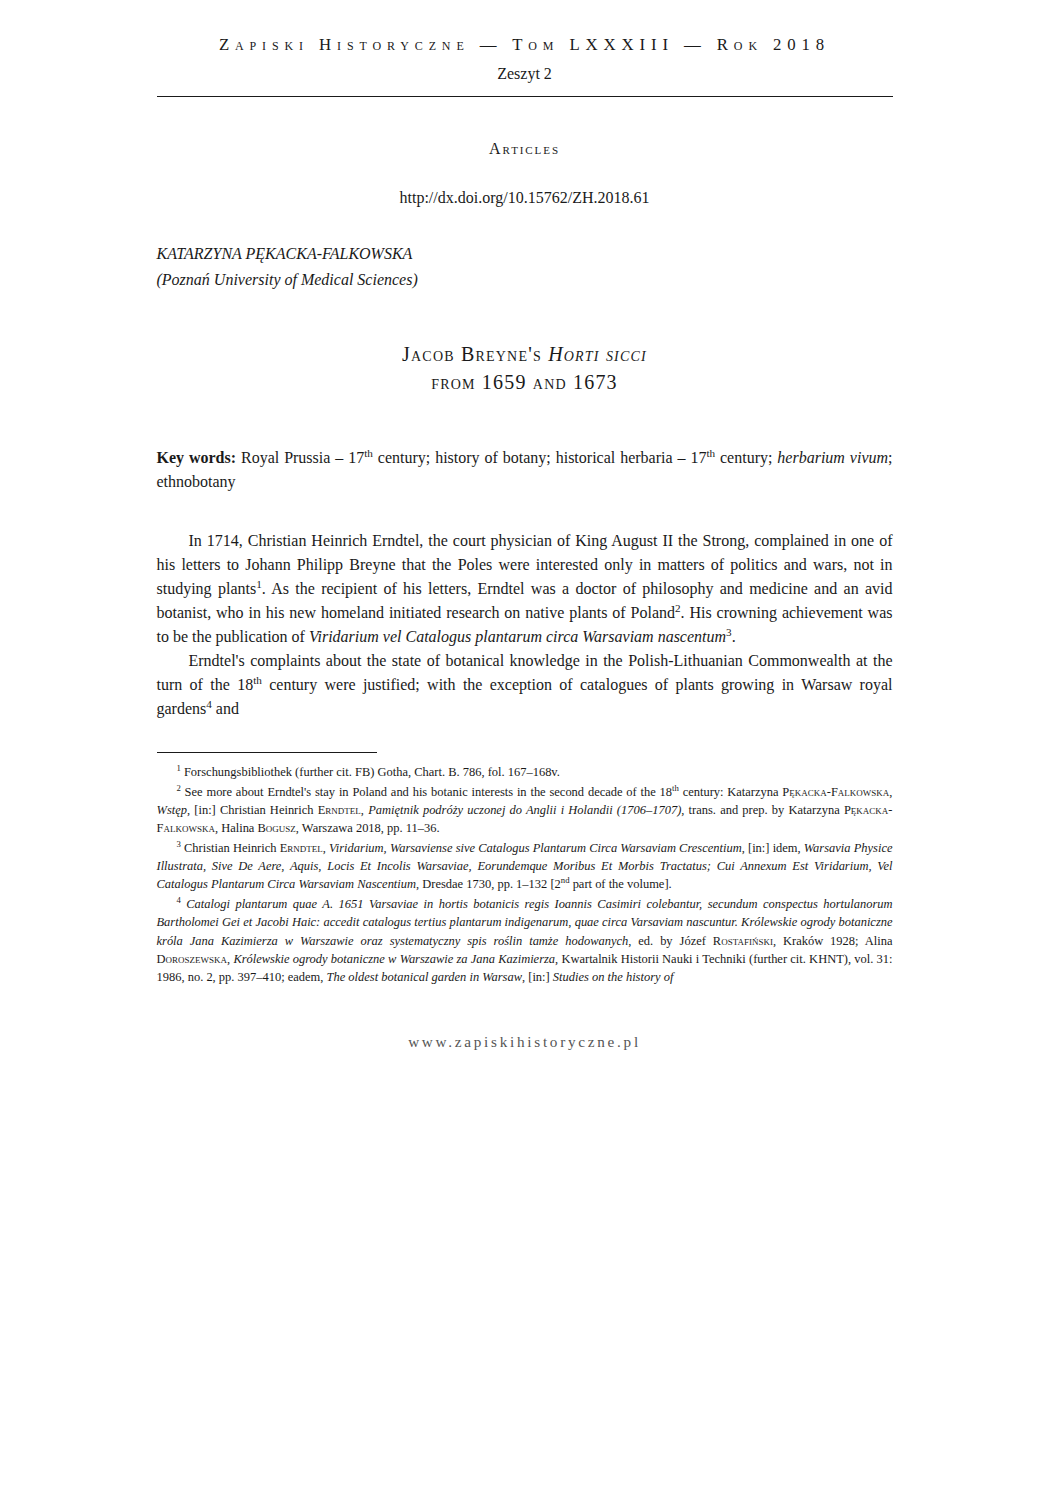Zapiski Historyczne — Tom LXXXIII — Rok 2018
Zeszyt 2
Articles
http://dx.doi.org/10.15762/ZH.2018.61
KATARZYNA PĘKACKA-FALKOWSKA
(Poznań University of Medical Sciences)
Jacob Breyne's Horti sicci
from 1659 and 1673
Key words: Royal Prussia – 17th century; history of botany; historical herbaria – 17th century; herbarium vivum; ethnobotany
In 1714, Christian Heinrich Erndtel, the court physician of King August II the Strong, complained in one of his letters to Johann Philipp Breyne that the Poles were interested only in matters of politics and wars, not in studying plants1. As the recipient of his letters, Erndtel was a doctor of philosophy and medicine and an avid botanist, who in his new homeland initiated research on native plants of Poland2. His crowning achievement was to be the publication of Viridarium vel Catalogus plantarum circa Warsaviam nascentum3.
Erndtel's complaints about the state of botanical knowledge in the Polish-Lithuanian Commonwealth at the turn of the 18th century were justified; with the exception of catalogues of plants growing in Warsaw royal gardens4 and
1 Forschungsbibliothek (further cit. FB) Gotha, Chart. B. 786, fol. 167–168v.
2 See more about Erndtel's stay in Poland and his botanic interests in the second decade of the 18th century: Katarzyna Pękacka-Falkowska, Wstęp, [in:] Christian Heinrich Erndtel, Pamiętnik podróży uczonej do Anglii i Holandii (1706–1707), trans. and prep. by Katarzyna Pękacka-Falkowska, Halina Bogusz, Warszawa 2018, pp. 11–36.
3 Christian Heinrich Erndtel, Viridarium, Warsaviense sive Catalogus Plantarum Circa Warsaviam Crescentium, [in:] idem, Warsavia Physice Illustrata, Sive De Aere, Aquis, Locis Et Incolis Warsaviae, Eorundemque Moribus Et Morbis Tractatus; Cui Annexum Est Viridarium, Vel Catalogus Plantarum Circa Warsaviam Nascentium, Dresdae 1730, pp. 1–132 [2nd part of the volume].
4 Catalogi plantarum quae A. 1651 Varsaviae in hortis botanicis regis Ioannis Casimiri colebantur, secundum conspectus hortulanorum Bartholomei Gei et Jacobi Haic: accedit catalogus tertius plantarum indigenarum, quae circa Varsaviam nascuntur. Królewskie ogrody botaniczne króla Jana Kazimierza w Warszawie oraz systematyczny spis roślin tamże hodowanych, ed. by Józef Rostafiński, Kraków 1928; Alina Doroszewska, Królewskie ogrody botaniczne w Warszawie za Jana Kazimierza, Kwartalnik Historii Nauki i Techniki (further cit. KHNT), vol. 31: 1986, no. 2, pp. 397–410; eadem, The oldest botanical garden in Warsaw, [in:] Studies on the history of
www.zapiskihistoryczne.pl